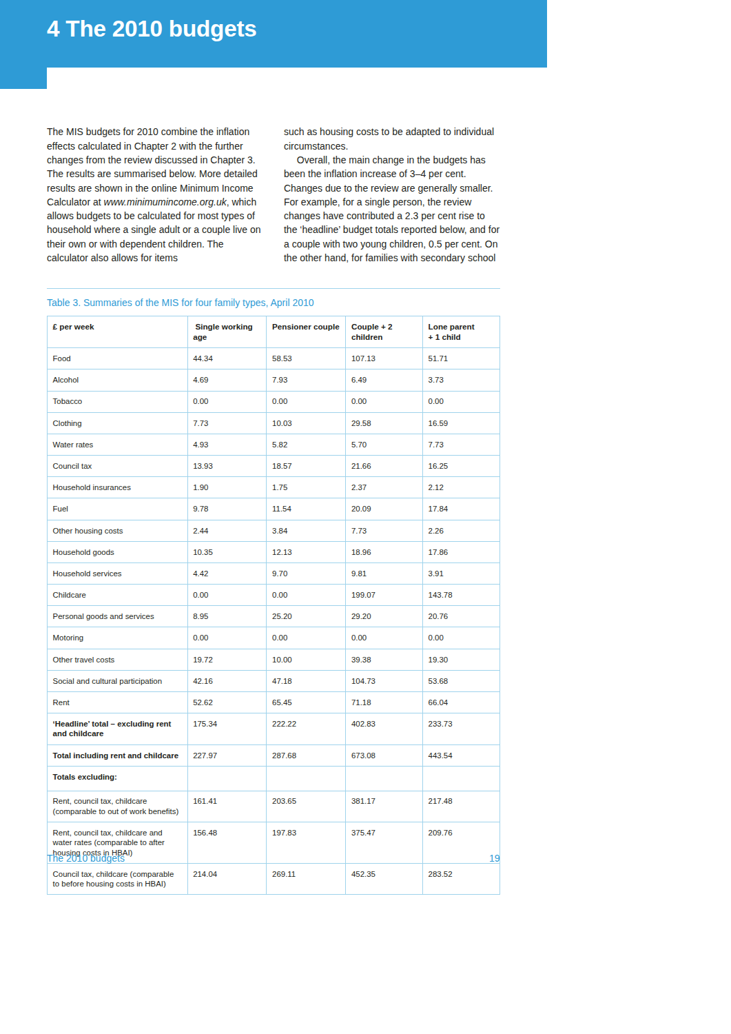4 The 2010 budgets
The MIS budgets for 2010 combine the inflation effects calculated in Chapter 2 with the further changes from the review discussed in Chapter 3. The results are summarised below. More detailed results are shown in the online Minimum Income Calculator at www.minimumincome.org.uk, which allows budgets to be calculated for most types of household where a single adult or a couple live on their own or with dependent children. The calculator also allows for items
such as housing costs to be adapted to individual circumstances.
Overall, the main change in the budgets has been the inflation increase of 3–4 per cent. Changes due to the review are generally smaller. For example, for a single person, the review changes have contributed a 2.3 per cent rise to the ‘headline’ budget totals reported below, and for a couple with two young children, 0.5 per cent. On the other hand, for families with secondary school
Table 3. Summaries of the MIS for four family types, April 2010
| £ per week | Single working age | Pensioner couple | Couple + 2 children | Lone parent + 1 child |
| --- | --- | --- | --- | --- |
| Food | 44.34 | 58.53 | 107.13 | 51.71 |
| Alcohol | 4.69 | 7.93 | 6.49 | 3.73 |
| Tobacco | 0.00 | 0.00 | 0.00 | 0.00 |
| Clothing | 7.73 | 10.03 | 29.58 | 16.59 |
| Water rates | 4.93 | 5.82 | 5.70 | 7.73 |
| Council tax | 13.93 | 18.57 | 21.66 | 16.25 |
| Household insurances | 1.90 | 1.75 | 2.37 | 2.12 |
| Fuel | 9.78 | 11.54 | 20.09 | 17.84 |
| Other housing costs | 2.44 | 3.84 | 7.73 | 2.26 |
| Household goods | 10.35 | 12.13 | 18.96 | 17.86 |
| Household services | 4.42 | 9.70 | 9.81 | 3.91 |
| Childcare | 0.00 | 0.00 | 199.07 | 143.78 |
| Personal goods and services | 8.95 | 25.20 | 29.20 | 20.76 |
| Motoring | 0.00 | 0.00 | 0.00 | 0.00 |
| Other travel costs | 19.72 | 10.00 | 39.38 | 19.30 |
| Social and cultural participation | 42.16 | 47.18 | 104.73 | 53.68 |
| Rent | 52.62 | 65.45 | 71.18 | 66.04 |
| ‘Headline’ total – excluding rent and childcare | 175.34 | 222.22 | 402.83 | 233.73 |
| Total including rent and childcare | 227.97 | 287.68 | 673.08 | 443.54 |
| Totals excluding: | | | | |
| Rent, council tax, childcare (comparable to out of work benefits) | 161.41 | 203.65 | 381.17 | 217.48 |
| Rent, council tax, childcare and water rates (comparable to after housing costs in HBAI) | 156.48 | 197.83 | 375.47 | 209.76 |
| Council tax, childcare (comparable to before housing costs in HBAI) | 214.04 | 269.11 | 452.35 | 283.52 |
The 2010 budgets
19